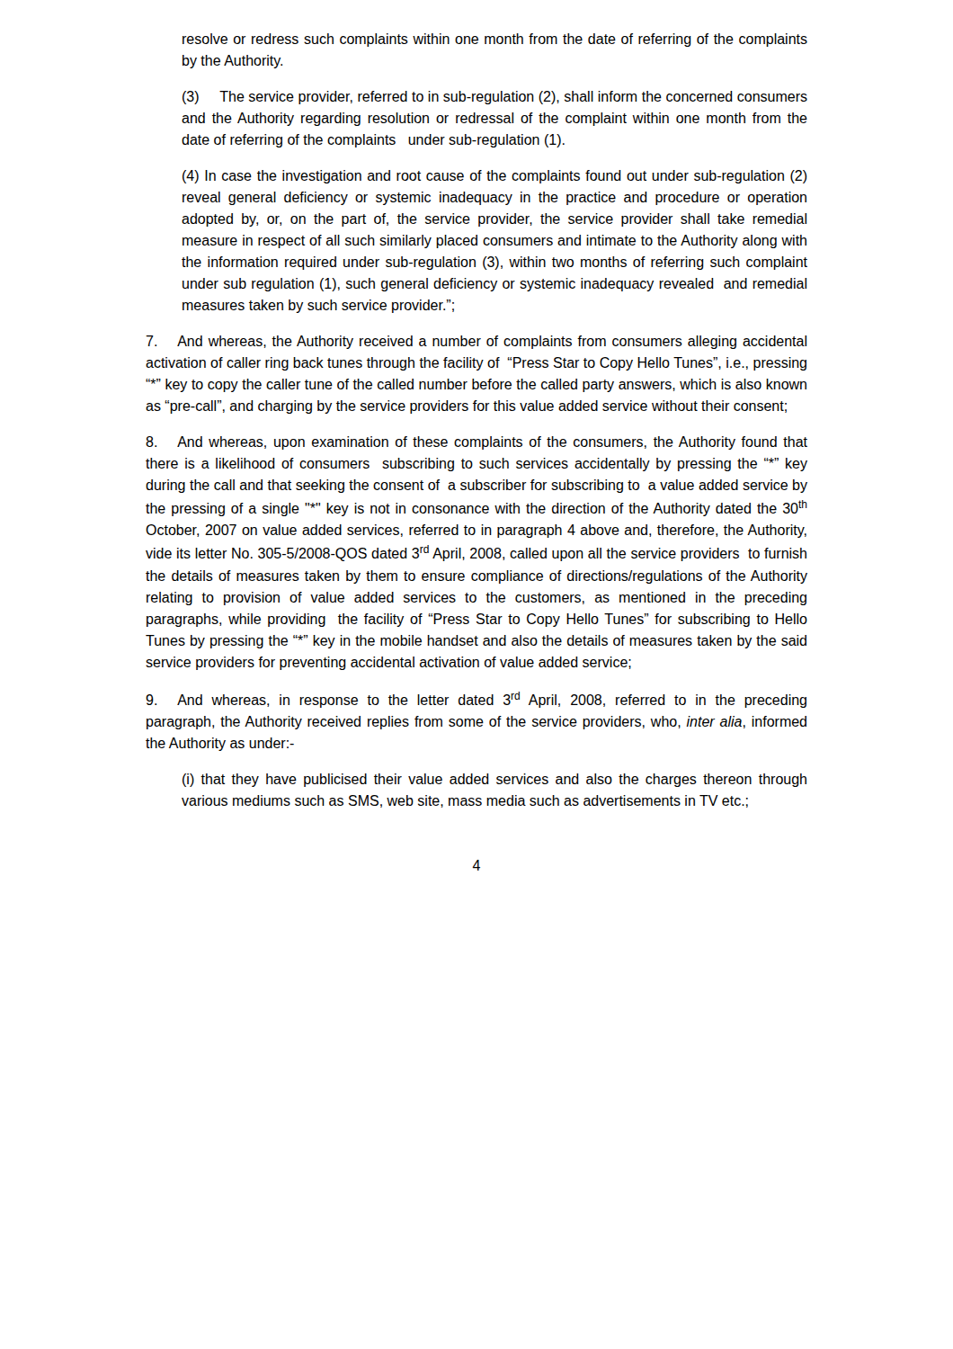resolve or redress such complaints within one month from the date of referring of the complaints by the Authority.
(3) The service provider, referred to in sub-regulation (2), shall inform the concerned consumers and the Authority regarding resolution or redressal of the complaint within one month from the date of referring of the complaints under sub-regulation (1).
(4) In case the investigation and root cause of the complaints found out under sub-regulation (2) reveal general deficiency or systemic inadequacy in the practice and procedure or operation adopted by, or, on the part of, the service provider, the service provider shall take remedial measure in respect of all such similarly placed consumers and intimate to the Authority along with the information required under sub-regulation (3), within two months of referring such complaint under sub regulation (1), such general deficiency or systemic inadequacy revealed and remedial measures taken by such service provider.”;
7. And whereas, the Authority received a number of complaints from consumers alleging accidental activation of caller ring back tunes through the facility of “Press Star to Copy Hello Tunes”, i.e., pressing “*” key to copy the caller tune of the called number before the called party answers, which is also known as “pre-call”, and charging by the service providers for this value added service without their consent;
8. And whereas, upon examination of these complaints of the consumers, the Authority found that there is a likelihood of consumers subscribing to such services accidentally by pressing the “*” key during the call and that seeking the consent of a subscriber for subscribing to a value added service by the pressing of a single "*" key is not in consonance with the direction of the Authority dated the 30th October, 2007 on value added services, referred to in paragraph 4 above and, therefore, the Authority, vide its letter No. 305-5/2008-QOS dated 3rd April, 2008, called upon all the service providers to furnish the details of measures taken by them to ensure compliance of directions/regulations of the Authority relating to provision of value added services to the customers, as mentioned in the preceding paragraphs, while providing the facility of “Press Star to Copy Hello Tunes” for subscribing to Hello Tunes by pressing the “*” key in the mobile handset and also the details of measures taken by the said service providers for preventing accidental activation of value added service;
9. And whereas, in response to the letter dated 3rd April, 2008, referred to in the preceding paragraph, the Authority received replies from some of the service providers, who, inter alia, informed the Authority as under:-
(i) that they have publicised their value added services and also the charges thereon through various mediums such as SMS, web site, mass media such as advertisements in TV etc.;
4